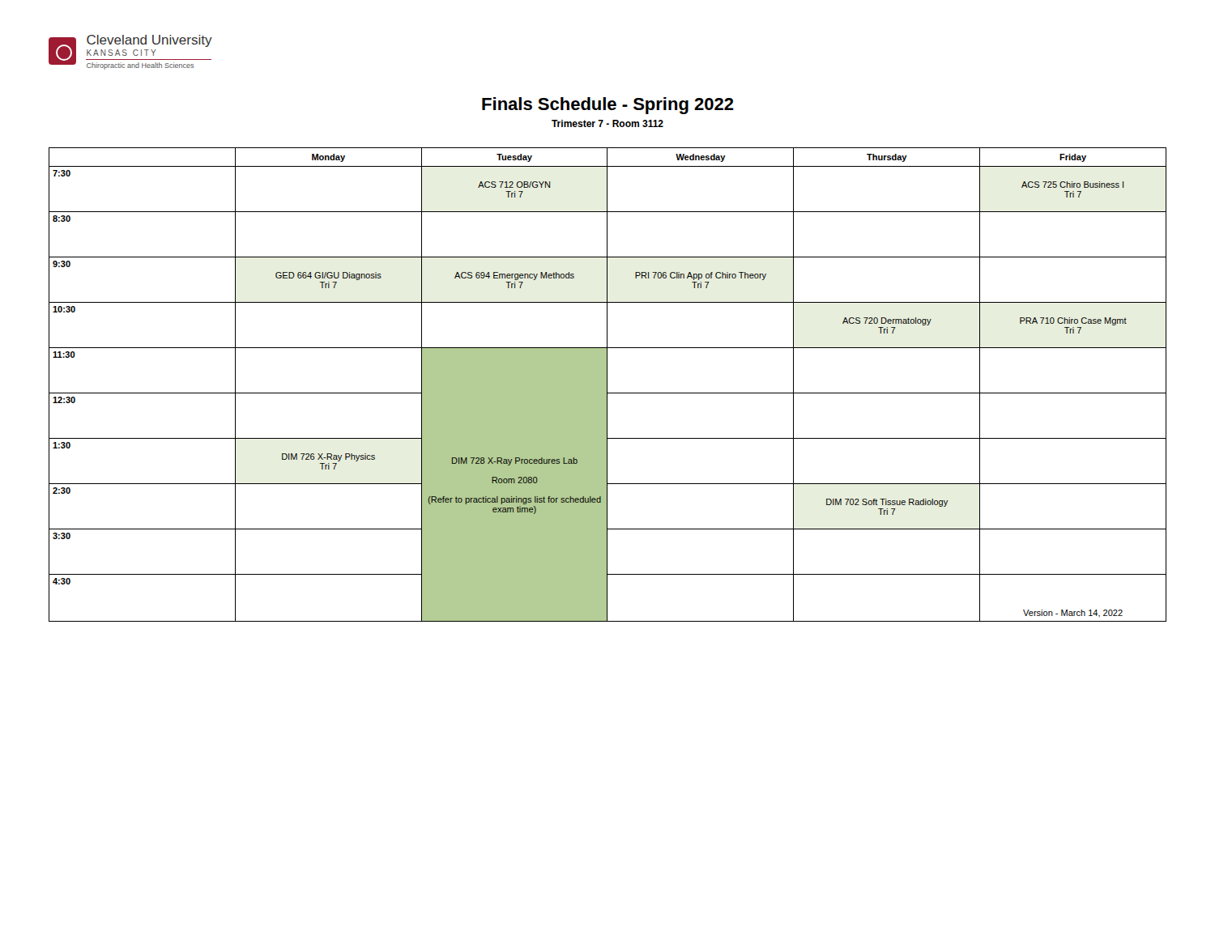Cleveland University
KANSAS CITY
Chiropractic and Health Sciences
Finals Schedule - Spring 2022
Trimester 7 - Room 3112
| | Monday | Tuesday | Wednesday | Thursday | Friday |
| --- | --- | --- | --- | --- | --- |
| 7:30 | | ACS 712 OB/GYN Tri 7 | | | ACS 725 Chiro Business I Tri 7 |
| 8:30 | | | | | |
| 9:30 | GED 664 GI/GU Diagnosis Tri 7 | ACS 694 Emergency Methods Tri 7 | PRI 706 Clin App of Chiro Theory Tri 7 | | |
| 10:30 | | | | ACS 720 Dermatology Tri 7 | PRA 710 Chiro Case Mgmt Tri 7 |
| 11:30 | | DIM 728 X-Ray Procedures Lab Room 2080 (Refer to practical pairings list for scheduled exam time) | | | |
| 12:30 | | | | |
| 1:30 | DIM 726 X-Ray Physics Tri 7 | | | |
| 2:30 | | | DIM 702 Soft Tissue Radiology Tri 7 | |
| 3:30 | | | | |
| 4:30 | | | | Version - March 14, 2022 |